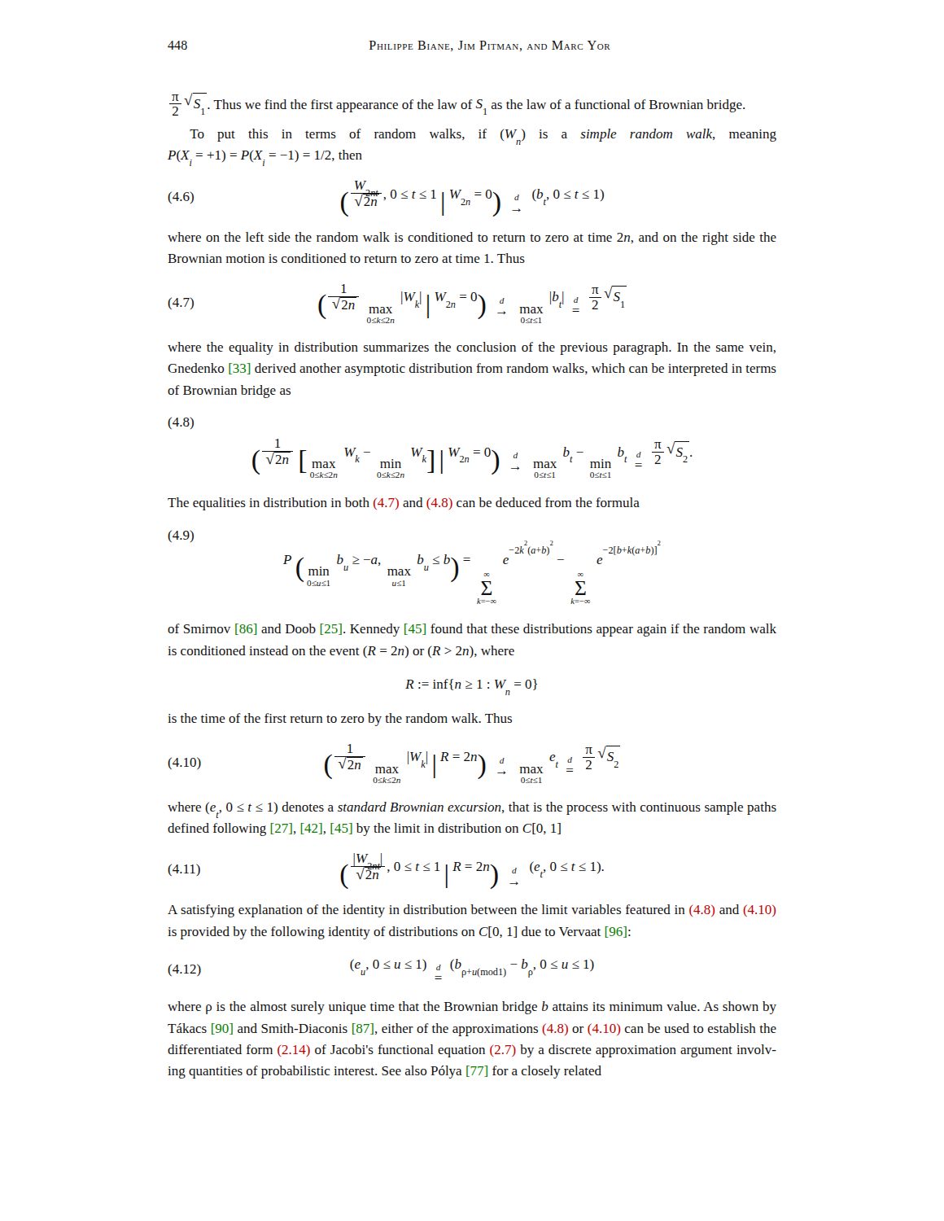448 Philippe Biane, Jim Pitman, and Marc Yor
π 2 S1. Thus we find the first appearance of the law of S1 as the law of a functional of Brownian bridge.
To put this in terms of random walks, if (Wn) is a simple random walk, meaning P(Xi = +1) = P(Xi = −1) = 1/2, then
(4.6)
(W2nt 2n, 0 ≤ t ≤ 1 | W2n = 0) d→ (bt, 0 ≤ t ≤ 1)
where on the left side the random walk is conditioned to return to zero at time 2n, and on the right side the Brownian motion is conditioned to return to zero at time 1. Thus
(4.7)
(12n max 0≤k≤2n |Wk| | W2n = 0) d→ max 0≤t≤1 |bt| d= π 2 S1
where the equality in distribution summarizes the conclusion of the previous paragraph. In the same vein, Gnedenko [33] derived another asymptotic distribution from random walks, which can be interpreted in terms of Brownian bridge as
(4.8)
(12n [max 0≤k≤2n Wk − min 0≤k≤2n Wk] | W2n = 0) d→ max 0≤t≤1 bt − min 0≤t≤1 bt d= π 2 S2.
The equalities in distribution in both (4.7) and (4.8) can be deduced from the formula
(4.9)
P (min 0≤u≤1 bu ≥ −a, max u≤1 bu ≤ b) = ∞Σk=−∞ e−2k2(a+b)2 − ∞Σk=−∞ e−2[b+k(a+b)]2
of Smirnov [86] and Doob [25]. Kennedy [45] found that these distributions appear again if the random walk is conditioned instead on the event (R = 2n) or (R > 2n), where
R := inf{n ≥ 1 : Wn = 0}
is the time of the first return to zero by the random walk. Thus
(4.10)
(12n max 0≤k≤2n |Wk| | R = 2n) d→ max 0≤t≤1 et d= π 2 S2
where (et, 0 ≤ t ≤ 1) denotes a standard Brownian excursion, that is the process with continuous sample paths defined following [27], [42], [45] by the limit in distribution on C[0, 1]
(4.11)
(|W2nt|2n, 0 ≤ t ≤ 1 | R = 2n) d→ (et, 0 ≤ t ≤ 1).
A satisfying explanation of the identity in distribution between the limit variables featured in (4.8) and (4.10) is provided by the following identity of distributions on C[0, 1] due to Vervaat [96]:
(4.12)
(eu, 0 ≤ u ≤ 1) d= (bρ+u(mod1) − bρ, 0 ≤ u ≤ 1)
where ρ is the almost surely unique time that the Brownian bridge b attains its minimum value. As shown by Tákacs [90] and Smith-Diaconis [87], either of the approximations (4.8) or (4.10) can be used to establish the differentiated form (2.14) of Jacobi's functional equation (2.7) by a discrete approximation argument involving quantities of probabilistic interest. See also Pólya [77] for a closely related